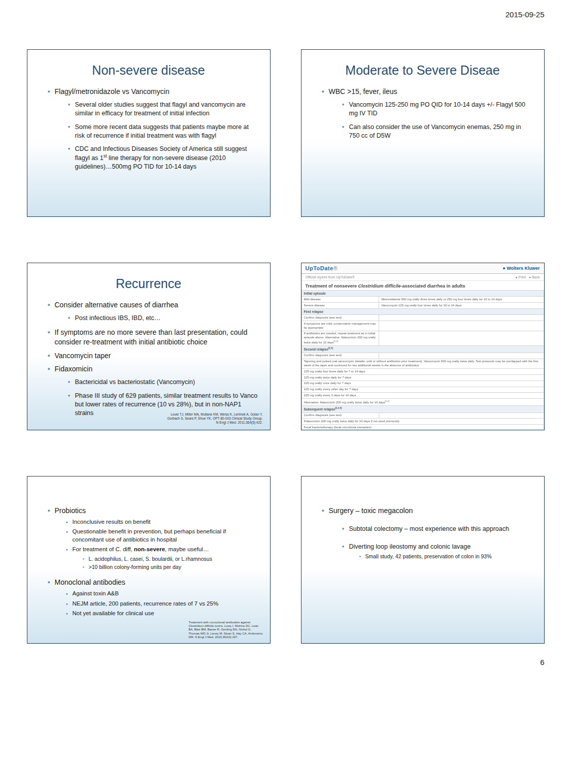2015-09-25
Non-severe disease
Flagyl/metronidazole vs Vancomycin
Several older studies suggest that flagyl and vancomycin are similar in efficacy for treatment of initial infection
Some more recent data suggests that patients maybe more at risk of recurrence if initial treatment was with flagyl
CDC and Infectious Diseases Society of America still suggest flagyl as 1st line therapy for non-severe disease (2010 guidelines)…500mg PO TID for 10-14 days
Moderate to Severe Diseae
WBC >15, fever, ileus
Vancomycin 125-250 mg PO QID for 10-14 days +/- Flagyl 500 mg IV TID
Can also consider the use of Vancomycin enemas, 250 mg in 750 cc of D5W
Recurrence
Consider alternative causes of diarrhea
Post infectious IBS, IBD, etc…
If symptoms are no more severe than last presentation, could consider re-treatment with initial antibiotic choice
Vancomycin taper
Fidaxomicin
Bactericidal vs bacteriostatic (Vancomycin)
Phase III study of 629 patients, similar treatment results to Vanco but lower rates of recurrence (10 vs 28%), but in non-NAP1 strains
Louie TJ, Miller MA, Mullane KM, Weiss K, Lentnek A, Golan Y,
Gorbach S, Sears P, Shue YK, OPT-80-003 Clinical Study Group.
N Engl J Med. 2011;364(5):422.
UpToDate®
● Wolters Kluwer
Official reprint from UpToDate® ● Print ● Back
Treatment of nonsevere Clostridium difficile-associated diarrhea in adults
| Initial episode |
| Mild disease | Metronidazole 500 mg orally three times daily or 250 mg four times daily for 10 to 14 days |
| Severe disease | Vancomycin 125 mg orally four times daily for 10 to 14 days |
| First relapse |
| Confirm diagnosis (see text) | |
| If symptoms are mild, conservative management may be appropriate | |
| If antibiotics are needed, repeat treatment as in initial episode above. Alternative: fidaxomicin 200 mg orally twice daily for 10 days [1,2] | |
| Second relapse [3,4] |
| Confirm diagnosis (see text) | |
| Tapering and pulsed oral vancomycin (details, until or without antibiotics prior treatment). Vancomycin 500 mg orally twice daily. Test protocols may be overlapped with the first week of the taper and continued for two additional weeks in the absence of antibiotics |
| 125 mg orally four times daily for 7 to 14 days |
| 125 mg orally twice daily for 7 days |
| 125 mg orally once daily for 7 days |
| 125 mg orally every other day for 7 days |
| 125 mg orally every 3 days for 14 days |
| Alternative: fidaxomicin 200 mg orally twice daily for 10 days [1,2] |
| Subsequent relapse [3,4,5] |
| Confirm diagnosis (see text) | |
| Fidaxomicin 200 mg orally twice daily for 10 days if not used previously |
| Fecal bacteriotherapy (fecal microbiota transplant) |
References:
1. Cornely OA, Miller MA, Louie TJ, et al. Treatment of first recurrence of Clostridium difficile infection: fidaxomicin versus vancomycin. Clin Infect Dis 2012; 55 Suppl 2:S154.
2. van Nood E, Vrieze A, Nieuwdorp M, et al. Duodenal infusion of donor feces for recurrent Clostridium difficile. N Engl J Med 2013; 368:407.
3. Fekety R, Gordon A, Fortson WC. Approach to patients with multiple relapses of antibiotic-associated pseudomembranous colitis. Am J Gastroenterol 1985; 80:867.
4. Cohen SH, Gerding DN, Johnson S, et al. Clinical practice guidelines for Clostridium difficile infection in adults: 2010 update by the society for healthcare epidemiology of America (SHEA) and the Infectious Diseases Society of America (IDSA). Infect Control Hosp Epidemiol 2010; 31(5):431-455.
5. Louie TJ, et al. Fidaxomicin versus vancomycin for Clostridium difficile infection. N Engl J Med 2011; 364:422-31.
Probiotics
Inconclusive results on benefit
Questionable benefit in prevention, but perhaps beneficial if concomitant use of antibiotics in hospital
For treatment of C. diff, non-severe, maybe useful…
L. acidophilus, L. casei, S. boulardii, or L.rhamnosus
>10 billion colony-forming units per day
Monoclonal antibodies
Against toxin A&B
NEJM article, 200 patients, recurrence rates of 7 vs 25%
Not yet available for clinical use
Treatment with monoclonal antibodies against
Clostridium difficile toxins. Lowy I, Molrine DC, Leav
BA, Blair BM, Baxter R, Gerding DN, Nichol G,
Thomas WD Jr, Leney M, Sloan S, Hay CA, Ambrosino
DM. N Engl J Med. 2010;362(3):197.
Surgery – toxic megacolon
Subtotal colectomy – most experience with this approach
Diverting loop ileostomy and colonic lavage
Small study, 42 patients, preservation of colon in 93%
6